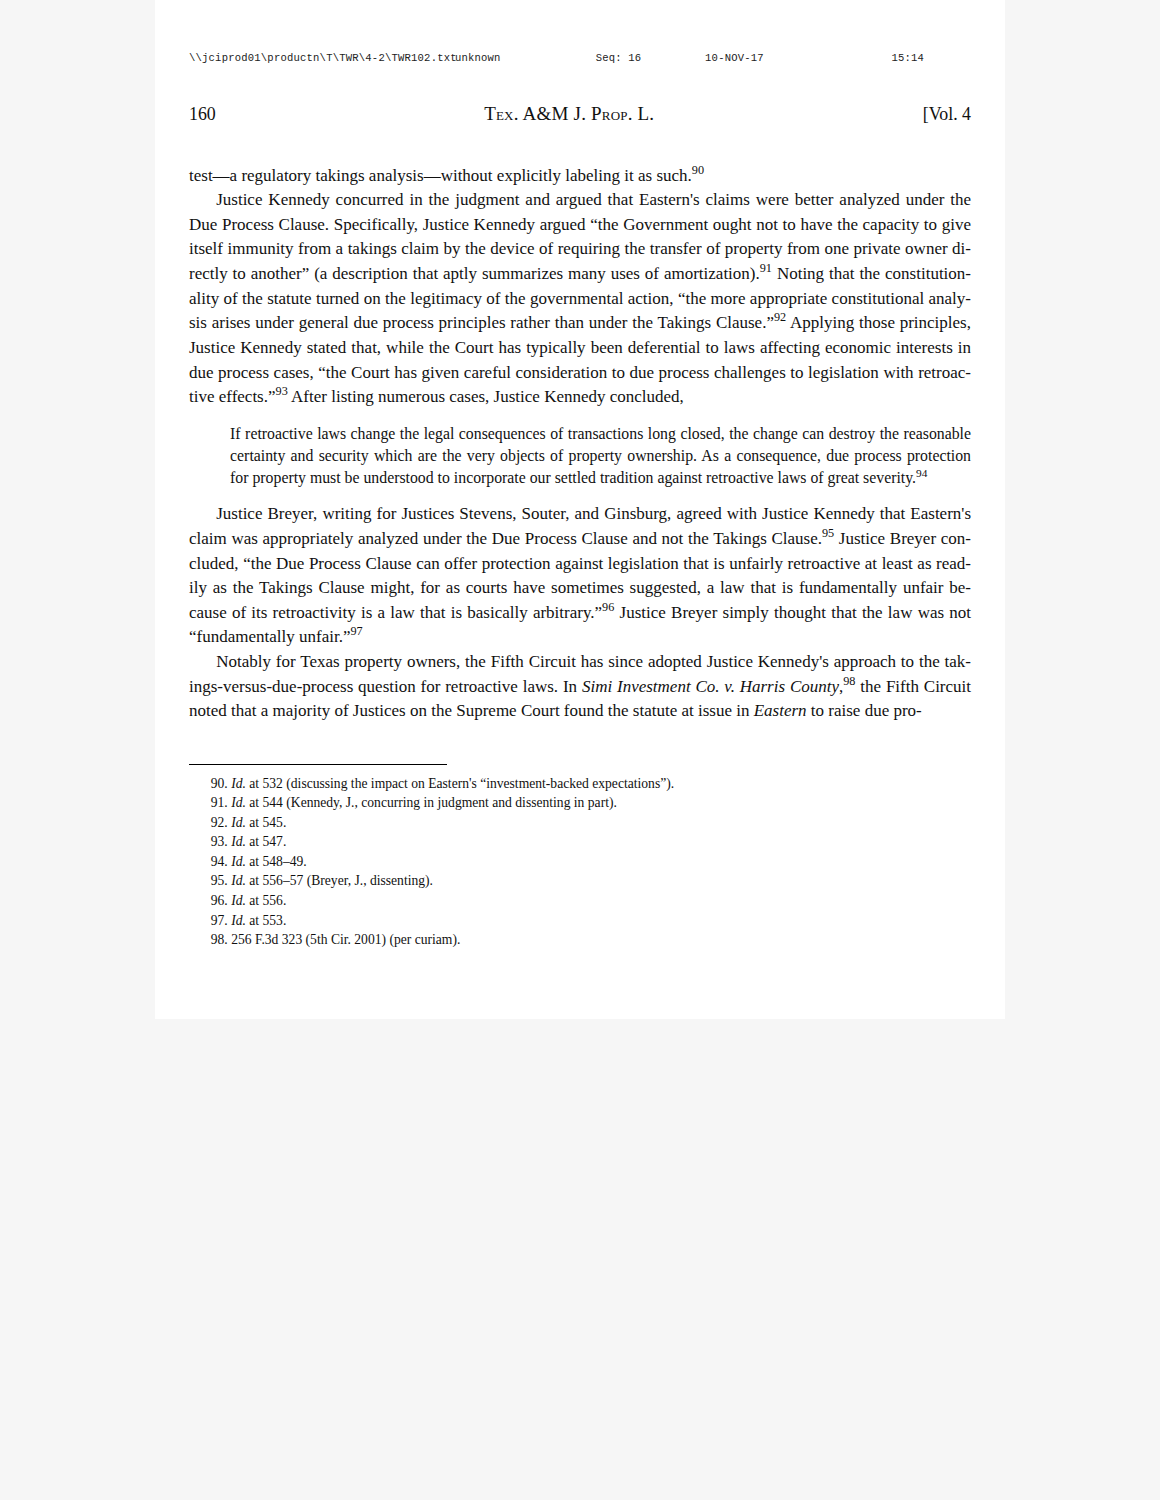\\jciprod01\productn\T\TWR\4-2\TWR102.txt unknown Seq: 1610-NOV-1715:14
160
Tex. A&M J. Prop. L.
[Vol. 4
test—a regulatory takings analysis—without explicitly labeling it as such.90
Justice Kennedy concurred in the judgment and argued that Eastern's claims were better analyzed under the Due Process Clause. Specifically, Justice Kennedy argued “the Government ought not to have the capacity to give itself immunity from a takings claim by the device of requiring the transfer of property from one private owner directly to another” (a description that aptly summarizes many uses of amortization).91 Noting that the constitutionality of the statute turned on the legitimacy of the governmental action, “the more appropriate constitutional analysis arises under general due process principles rather than under the Takings Clause.”92 Applying those principles, Justice Kennedy stated that, while the Court has typically been deferential to laws affecting economic interests in due process cases, “the Court has given careful consideration to due process challenges to legislation with retroactive effects.”93 After listing numerous cases, Justice Kennedy concluded,
If retroactive laws change the legal consequences of transactions long closed, the change can destroy the reasonable certainty and security which are the very objects of property ownership. As a consequence, due process protection for property must be understood to incorporate our settled tradition against retroactive laws of great severity.94
Justice Breyer, writing for Justices Stevens, Souter, and Ginsburg, agreed with Justice Kennedy that Eastern's claim was appropriately analyzed under the Due Process Clause and not the Takings Clause.95 Justice Breyer concluded, “the Due Process Clause can offer protection against legislation that is unfairly retroactive at least as readily as the Takings Clause might, for as courts have sometimes suggested, a law that is fundamentally unfair because of its retroactivity is a law that is basically arbitrary.”96 Justice Breyer simply thought that the law was not “fundamentally unfair.”97
Notably for Texas property owners, the Fifth Circuit has since adopted Justice Kennedy's approach to the takings-versus-due-process question for retroactive laws. In Simi Investment Co. v. Harris County,98 the Fifth Circuit noted that a majority of Justices on the Supreme Court found the statute at issue in Eastern to raise due pro-
90. Id. at 532 (discussing the impact on Eastern's “investment-backed expectations”).
91. Id. at 544 (Kennedy, J., concurring in judgment and dissenting in part).
92. Id. at 545.
93. Id. at 547.
94. Id. at 548–49.
95. Id. at 556–57 (Breyer, J., dissenting).
96. Id. at 556.
97. Id. at 553.
98. 256 F.3d 323 (5th Cir. 2001) (per curiam).